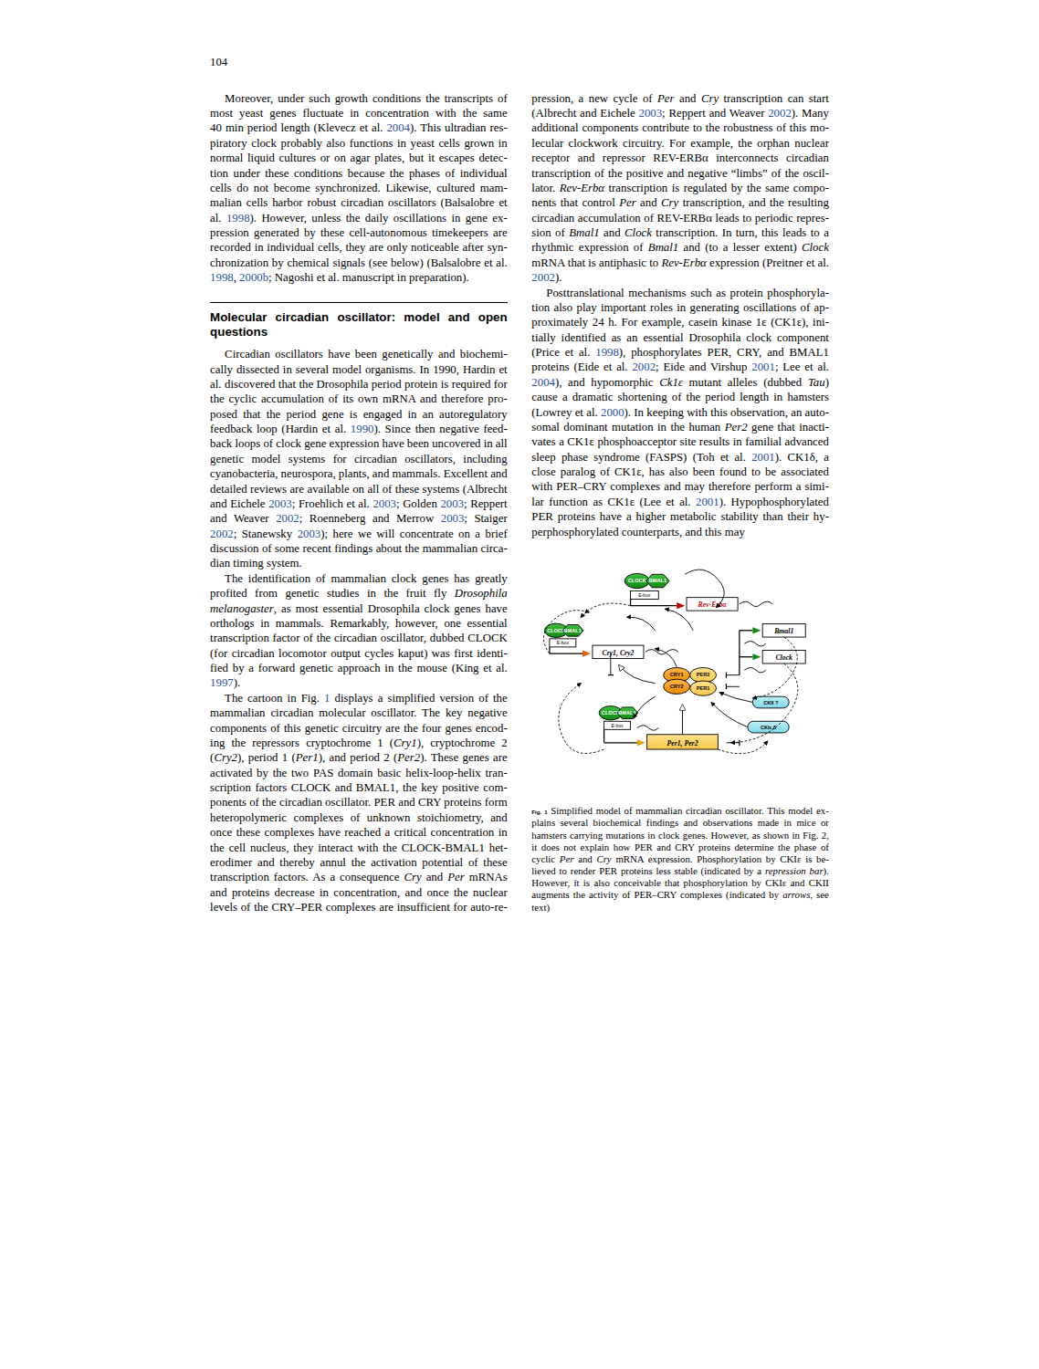104
Moreover, under such growth conditions the transcripts of most yeast genes fluctuate in concentration with the same 40 min period length (Klevecz et al. 2004). This ultradian respiratory clock probably also functions in yeast cells grown in normal liquid cultures or on agar plates, but it escapes detection under these conditions because the phases of individual cells do not become synchronized. Likewise, cultured mammalian cells harbor robust circadian oscillators (Balsalobre et al. 1998). However, unless the daily oscillations in gene expression generated by these cell-autonomous timekeepers are recorded in individual cells, they are only noticeable after synchronization by chemical signals (see below) (Balsalobre et al. 1998, 2000b; Nagoshi et al. manuscript in preparation).
Molecular circadian oscillator: model and open questions
Circadian oscillators have been genetically and biochemically dissected in several model organisms. In 1990, Hardin et al. discovered that the Drosophila period protein is required for the cyclic accumulation of its own mRNA and therefore proposed that the period gene is engaged in an autoregulatory feedback loop (Hardin et al. 1990). Since then negative feedback loops of clock gene expression have been uncovered in all genetic model systems for circadian oscillators, including cyanobacteria, neurospora, plants, and mammals. Excellent and detailed reviews are available on all of these systems (Albrecht and Eichele 2003; Froehlich et al. 2003; Golden 2003; Reppert and Weaver 2002; Roenneberg and Merrow 2003; Staiger 2002; Stanewsky 2003); here we will concentrate on a brief discussion of some recent findings about the mammalian circadian timing system.
The identification of mammalian clock genes has greatly profited from genetic studies in the fruit fly Drosophila melanogaster, as most essential Drosophila clock genes have orthologs in mammals. Remarkably, however, one essential transcription factor of the circadian oscillator, dubbed CLOCK (for circadian locomotor output cycles kaput) was first identified by a forward genetic approach in the mouse (King et al. 1997).
The cartoon in Fig. 1 displays a simplified version of the mammalian circadian molecular oscillator. The key negative components of this genetic circuitry are the four genes encoding the repressors cryptochrome 1 (Cry1), cryptochrome 2 (Cry2), period 1 (Per1), and period 2 (Per2). These genes are activated by the two PAS domain basic helix-loop-helix transcription factors CLOCK and BMAL1, the key positive components of the circadian oscillator. PER and CRY proteins form heteropolymeric complexes of unknown stoichiometry, and once these complexes have reached a critical concentration in the cell nucleus, they interact with the CLOCK-BMAL1 heterodimer and thereby annul the activation potential of these transcription factors. As a consequence Cry and Per mRNAs and proteins decrease in concentration, and once the nuclear levels of the CRY–PER complexes are insufficient for auto-repression, a new cycle of Per and Cry transcription can start (Albrecht and Eichele 2003; Reppert and Weaver 2002). Many additional components contribute to the robustness of this molecular clockwork circuitry. For example, the orphan nuclear receptor and repressor REV-ERBα interconnects circadian transcription of the positive and negative “limbs” of the oscillator. Rev-Erbα transcription is regulated by the same components that control Per and Cry transcription, and the resulting circadian accumulation of REV-ERBα leads to periodic repression of Bmal1 and Clock transcription. In turn, this leads to a rhythmic expression of Bmal1 and (to a lesser extent) Clock mRNA that is antiphasic to Rev-Erbα expression (Preitner et al. 2002).
Posttranslational mechanisms such as protein phosphorylation also play important roles in generating oscillations of approximately 24 h. For example, casein kinase 1ε (CK1ε), initially identified as an essential Drosophila clock component (Price et al. 1998), phosphorylates PER, CRY, and BMAL1 proteins (Eide et al. 2002; Eide and Virshup 2001; Lee et al. 2004), and hypomorphic Ck1ε mutant alleles (dubbed Tau) cause a dramatic shortening of the period length in hamsters (Lowrey et al. 2000). In keeping with this observation, an autosomal dominant mutation in the human Per2 gene that inactivates a CK1ε phosphoacceptor site results in familial advanced sleep phase syndrome (FASPS) (Toh et al. 2001). CK1δ, a close paralog of CK1ε, has also been found to be associated with PER–CRY complexes and may therefore perform a similar function as CK1ε (Lee et al. 2001). Hypophosphorylated PER proteins have a higher metabolic stability than their hyperphosphorylated counterparts, and this may
CLOCK BMAL1 E-box Rev-Erbα CLOCK BMAL1 E-box Cry1, Cry2 Bmal1 Clock CRY1 CRY2 PER2 PER1 CKII ? CKIε,δ CLOCK BMAL1 E-box Per1, Per2
Fig. 1 Simplified model of mammalian circadian oscillator. This model explains several biochemical findings and observations made in mice or hamsters carrying mutations in clock genes. However, as shown in Fig. 2, it does not explain how PER and CRY proteins determine the phase of cyclic Per and Cry mRNA expression. Phosphorylation by CKIε is believed to render PER proteins less stable (indicated by a repression bar). However, it is also conceivable that phosphorylation by CKIε and CKII augments the activity of PER–CRY complexes (indicated by arrows, see text)